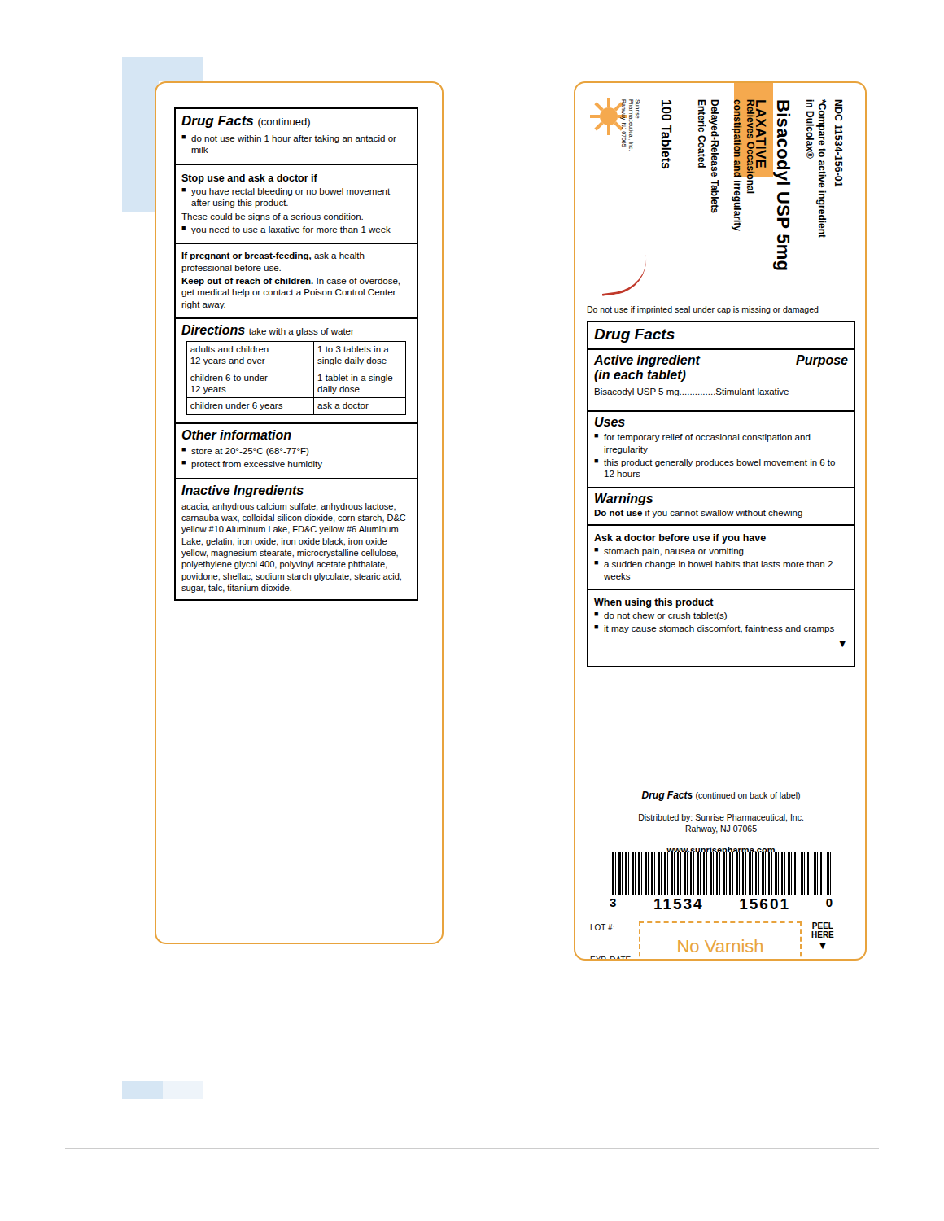Drug Facts (continued)
do not use within 1 hour after taking an antacid or milk
Stop use and ask a doctor if
you have rectal bleeding or no bowel movement after using this product.
These could be signs of a serious condition.
you need to use a laxative for more than 1 week
If pregnant or breast-feeding, ask a health professional before use.
Keep out of reach of children. In case of overdose, get medical help or contact a Poison Control Center right away.
Directions take with a glass of water
| adults and children 12 years and over | 1 to 3 tablets in a single daily dose |
| children 6 to under 12 years | 1 tablet in a single daily dose |
| children under 6 years | ask a doctor |
Other information
store at 20°-25°C (68°-77°F)
protect from excessive humidity
Inactive Ingredients
acacia, anhydrous calcium sulfate, anhydrous lactose, carnauba wax, colloidal silicon dioxide, corn starch, D&C yellow #10 Aluminum Lake, FD&C yellow #6 Aluminum Lake, gelatin, iron oxide, iron oxide black, iron oxide yellow, magnesium stearate, microcrystalline cellulose, polyethylene glycol 400, polyvinyl acetate phthalate, povidone, shellac, sodium starch glycolate, stearic acid, sugar, talc, titanium dioxide.
NDC 11534-156-01
*Compare to active ingredient
in Dulcolax®
Bisacodyl USP 5mg
LAXATIVE
Relieves Occasional
constipation and irregularity
Delayed-Release Tablets
Enteric Coated
100 Tablets
Sunrise
Pharmaceutical, Inc.
Rahway, NJ 07065
Do not use if imprinted seal under cap is missing or damaged
Drug Facts
Active ingredient
(in each tablet)
Purpose
Bisacodyl USP 5 mg..............Stimulant laxative
Uses
for temporary relief of occasional constipation and irregularity
this product generally produces bowel movement in 6 to 12 hours
Warnings
Do not use if you cannot swallow without chewing
Ask a doctor before use if you have
stomach pain, nausea or vomiting
a sudden change in bowel habits that lasts more than 2 weeks
When using this product
do not chew or crush tablet(s)
it may cause stomach discomfort, faintness and cramps
▼
Drug Facts (continued on back of label)
Distributed by: Sunrise Pharmaceutical, Inc.
Rahway, NJ 07065
www.sunrisepharma.com
*Sunrise Pharmaceutical, Inc. is not affiliated with the
owner of the trademark Dulcolax®.
3 11534 15601 0
LOT #:
EXP. DATE
No Varnish
PEEL
HERE
▼